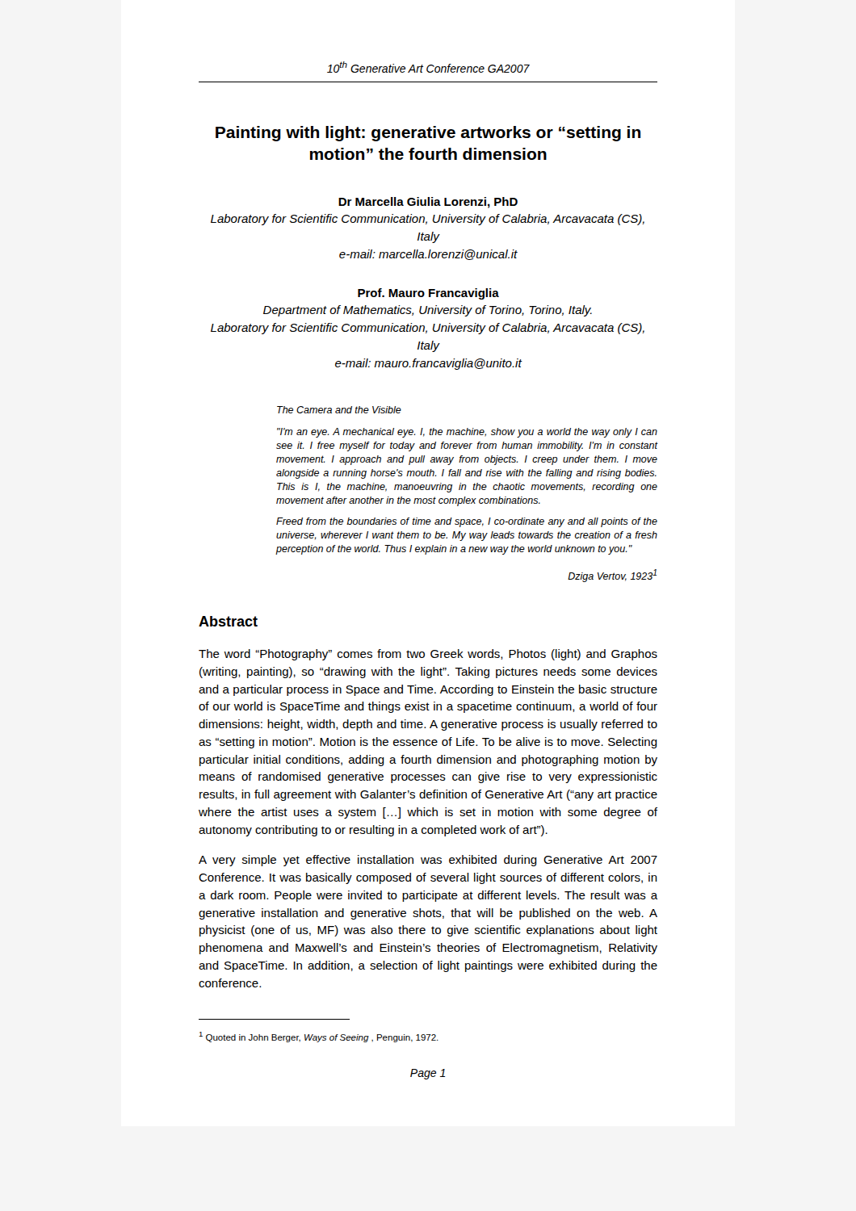10th Generative Art Conference GA2007
Painting with light: generative artworks or “setting in motion” the fourth dimension
Dr Marcella Giulia Lorenzi, PhD
Laboratory for Scientific Communication, University of Calabria, Arcavacata (CS), Italy
e-mail: marcella.lorenzi@unical.it
Prof. Mauro Francaviglia
Department of Mathematics, University of Torino, Torino, Italy.
Laboratory for Scientific Communication, University of Calabria, Arcavacata (CS), Italy
e-mail: mauro.francaviglia@unito.it
The Camera and the Visible
"I'm an eye. A mechanical eye. I, the machine, show you a world the way only I can see it. I free myself for today and forever from human immobility. I'm in constant movement. I approach and pull away from objects. I creep under them. I move alongside a running horse's mouth. I fall and rise with the falling and rising bodies. This is I, the machine, manoeuvring in the chaotic movements, recording one movement after another in the most complex combinations.
Freed from the boundaries of time and space, I co-ordinate any and all points of the universe, wherever I want them to be. My way leads towards the creation of a fresh perception of the world. Thus I explain in a new way the world unknown to you."
Dziga Vertov, 19231
Abstract
The word “Photography” comes from two Greek words, Photos (light) and Graphos (writing, painting), so “drawing with the light”. Taking pictures needs some devices and a particular process in Space and Time. According to Einstein the basic structure of our world is SpaceTime and things exist in a spacetime continuum, a world of four dimensions: height, width, depth and time. A generative process is usually referred to as “setting in motion”. Motion is the essence of Life. To be alive is to move. Selecting particular initial conditions, adding a fourth dimension and photographing motion by means of randomised generative processes can give rise to very expressionistic results, in full agreement with Galanter’s definition of Generative Art (“any art practice where the artist uses a system […] which is set in motion with some degree of autonomy contributing to or resulting in a completed work of art”).
A very simple yet effective installation was exhibited during Generative Art 2007 Conference. It was basically composed of several light sources of different colors, in a dark room. People were invited to participate at different levels. The result was a generative installation and generative shots, that will be published on the web. A physicist (one of us, MF) was also there to give scientific explanations about light phenomena and Maxwell’s and Einstein’s theories of Electromagnetism, Relativity and SpaceTime. In addition, a selection of light paintings were exhibited during the conference.
1 Quoted in John Berger, Ways of Seeing , Penguin, 1972.
Page 1